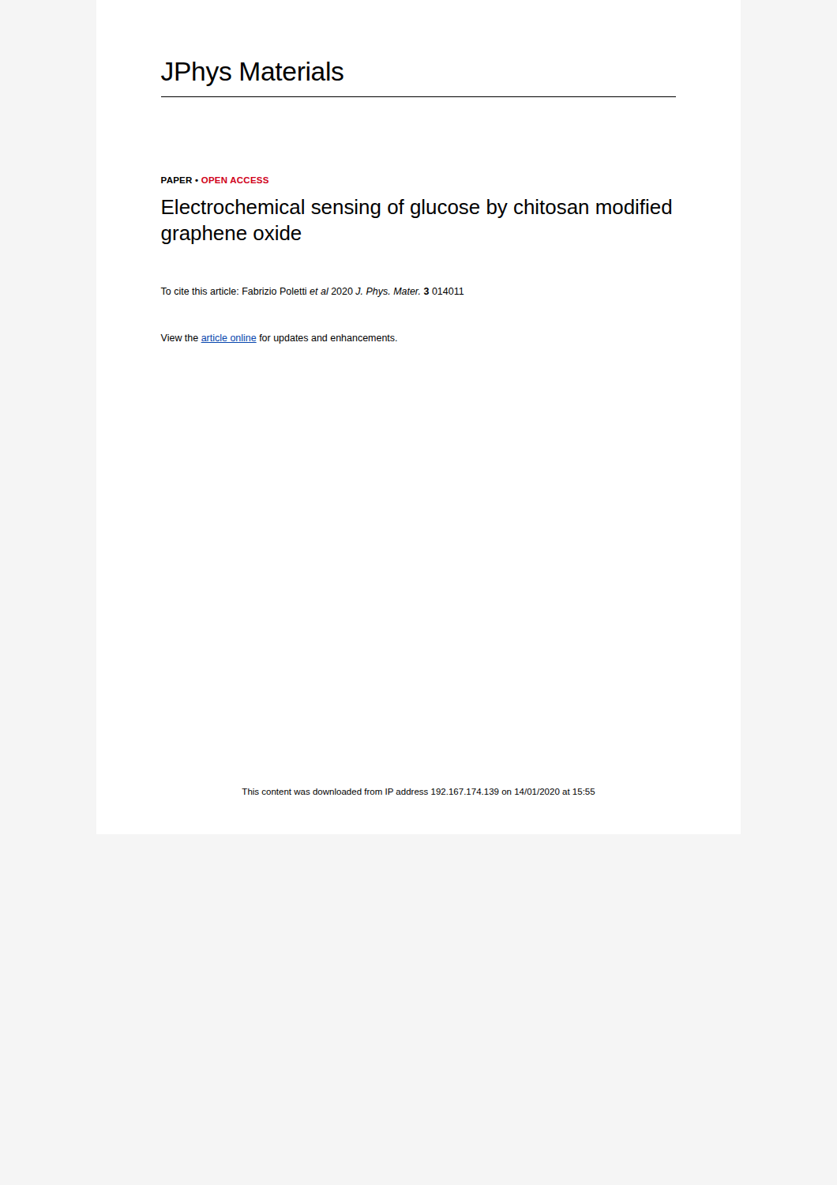JPhys Materials
PAPER • OPEN ACCESS
Electrochemical sensing of glucose by chitosan modified graphene oxide
To cite this article: Fabrizio Poletti et al 2020 J. Phys. Mater. 3 014011
View the article online for updates and enhancements.
This content was downloaded from IP address 192.167.174.139 on 14/01/2020 at 15:55